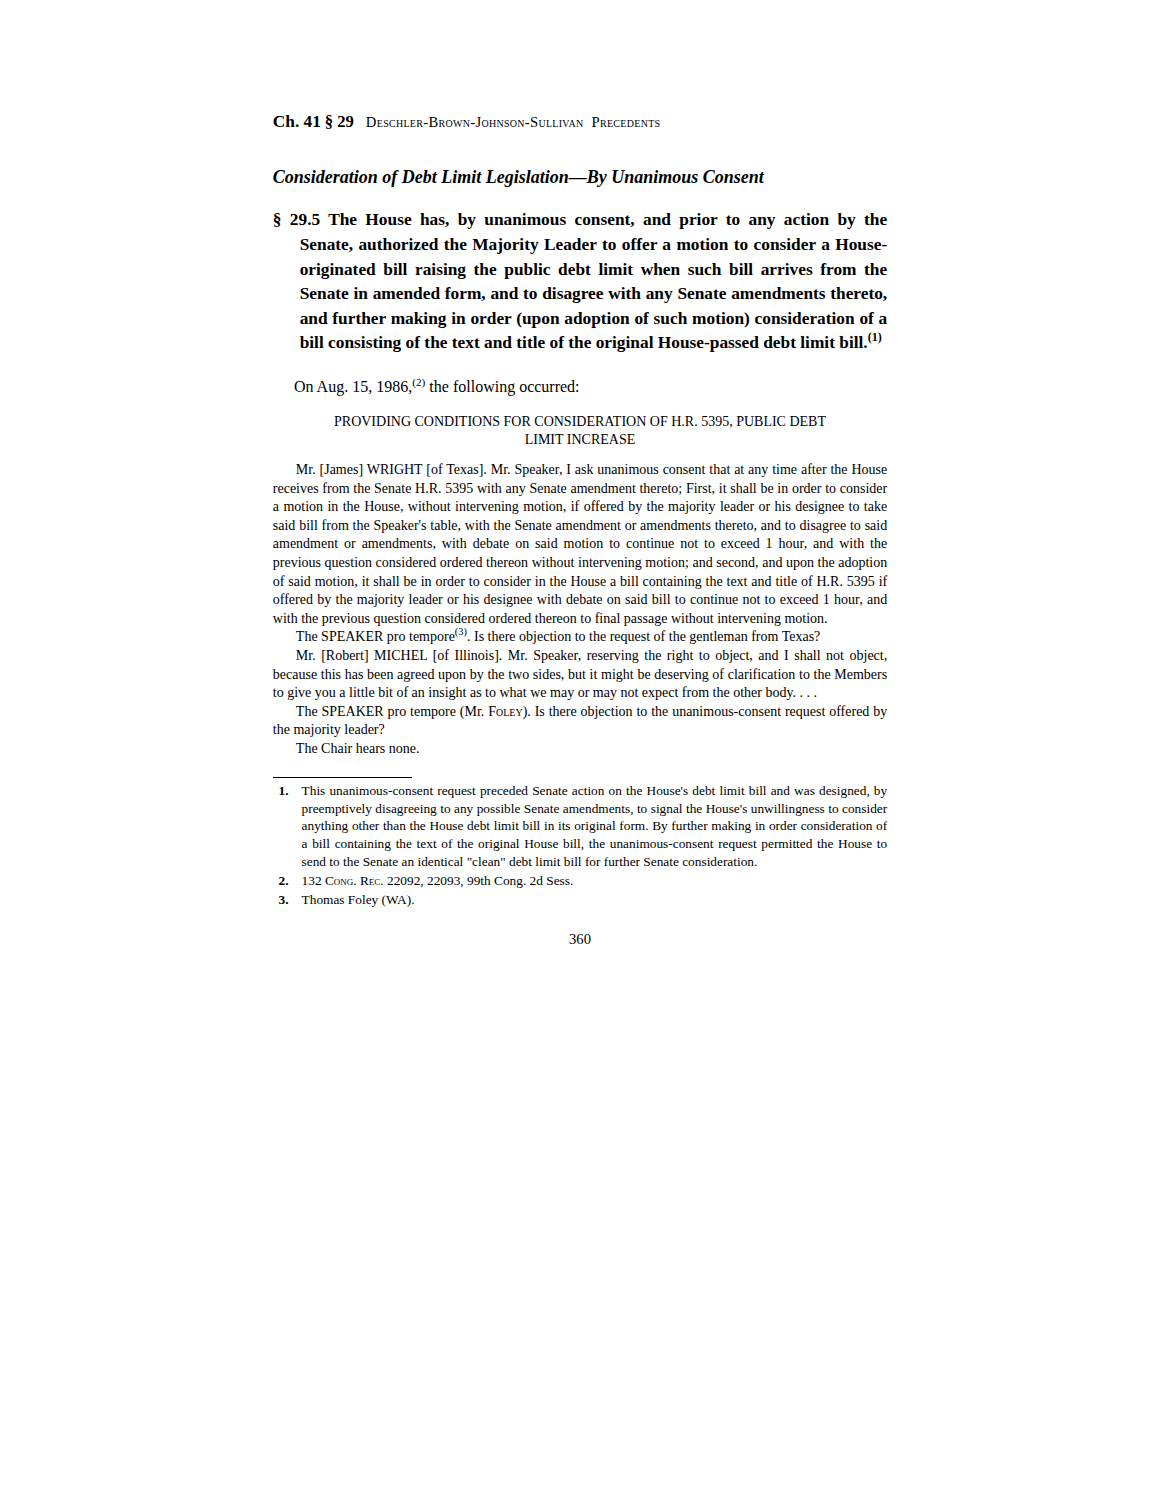Ch. 41 § 29 Deschler-Brown-Johnson-Sullivan Precedents
Consideration of Debt Limit Legislation—By Unanimous Consent
§ 29.5 The House has, by unanimous consent, and prior to any action by the Senate, authorized the Majority Leader to offer a motion to consider a House-originated bill raising the public debt limit when such bill arrives from the Senate in amended form, and to disagree with any Senate amendments thereto, and further making in order (upon adoption of such motion) consideration of a bill consisting of the text and title of the original House-passed debt limit bill.(1)
On Aug. 15, 1986,(2) the following occurred:
PROVIDING CONDITIONS FOR CONSIDERATION OF H.R. 5395, PUBLIC DEBT LIMIT INCREASE
Mr. [James] WRIGHT [of Texas]. Mr. Speaker, I ask unanimous consent that at any time after the House receives from the Senate H.R. 5395 with any Senate amendment thereto; First, it shall be in order to consider a motion in the House, without intervening motion, if offered by the majority leader or his designee to take said bill from the Speaker's table, with the Senate amendment or amendments thereto, and to disagree to said amendment or amendments, with debate on said motion to continue not to exceed 1 hour, and with the previous question considered ordered thereon without intervening motion; and second, and upon the adoption of said motion, it shall be in order to consider in the House a bill containing the text and title of H.R. 5395 if offered by the majority leader or his designee with debate on said bill to continue not to exceed 1 hour, and with the previous question considered ordered thereon to final passage without intervening motion.
The SPEAKER pro tempore(3). Is there objection to the request of the gentleman from Texas?
Mr. [Robert] MICHEL [of Illinois]. Mr. Speaker, reserving the right to object, and I shall not object, because this has been agreed upon by the two sides, but it might be deserving of clarification to the Members to give you a little bit of an insight as to what we may or may not expect from the other body. . . .
The SPEAKER pro tempore (Mr. Foley). Is there objection to the unanimous-consent request offered by the majority leader?
The Chair hears none.
1.
This unanimous-consent request preceded Senate action on the House's debt limit bill and was designed, by preemptively disagreeing to any possible Senate amendments, to signal the House's unwillingness to consider anything other than the House debt limit bill in its original form. By further making in order consideration of a bill containing the text of the original House bill, the unanimous-consent request permitted the House to send to the Senate an identical "clean" debt limit bill for further Senate consideration.
2.
132 Cong. Rec. 22092, 22093, 99th Cong. 2d Sess.
3.
Thomas Foley (WA).
360